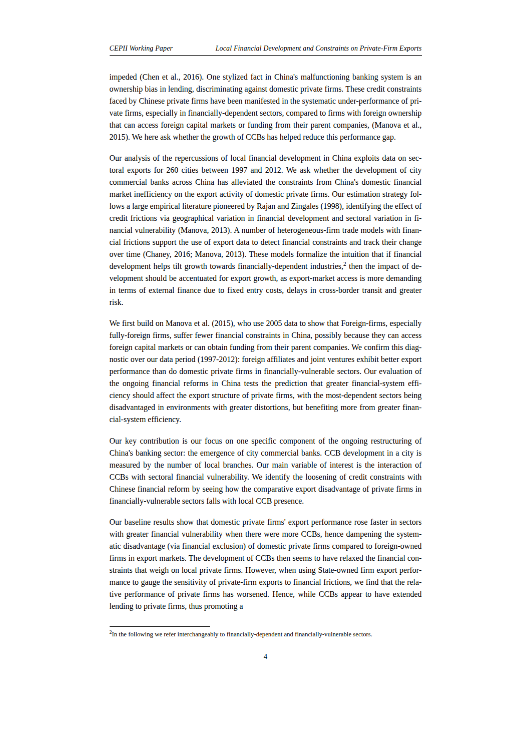CEPII Working Paper Local Financial Development and Constraints on Private-Firm Exports
impeded (Chen et al., 2016). One stylized fact in China's malfunctioning banking system is an ownership bias in lending, discriminating against domestic private firms. These credit constraints faced by Chinese private firms have been manifested in the systematic under-performance of private firms, especially in financially-dependent sectors, compared to firms with foreign ownership that can access foreign capital markets or funding from their parent companies, (Manova et al., 2015). We here ask whether the growth of CCBs has helped reduce this performance gap.
Our analysis of the repercussions of local financial development in China exploits data on sectoral exports for 260 cities between 1997 and 2012. We ask whether the development of city commercial banks across China has alleviated the constraints from China's domestic financial market inefficiency on the export activity of domestic private firms. Our estimation strategy follows a large empirical literature pioneered by Rajan and Zingales (1998), identifying the effect of credit frictions via geographical variation in financial development and sectoral variation in financial vulnerability (Manova, 2013). A number of heterogeneous-firm trade models with financial frictions support the use of export data to detect financial constraints and track their change over time (Chaney, 2016; Manova, 2013). These models formalize the intuition that if financial development helps tilt growth towards financially-dependent industries,2 then the impact of development should be accentuated for export growth, as export-market access is more demanding in terms of external finance due to fixed entry costs, delays in cross-border transit and greater risk.
We first build on Manova et al. (2015), who use 2005 data to show that Foreign-firms, especially fully-foreign firms, suffer fewer financial constraints in China, possibly because they can access foreign capital markets or can obtain funding from their parent companies. We confirm this diagnostic over our data period (1997-2012): foreign affiliates and joint ventures exhibit better export performance than do domestic private firms in financially-vulnerable sectors. Our evaluation of the ongoing financial reforms in China tests the prediction that greater financial-system efficiency should affect the export structure of private firms, with the most-dependent sectors being disadvantaged in environments with greater distortions, but benefiting more from greater financial-system efficiency.
Our key contribution is our focus on one specific component of the ongoing restructuring of China's banking sector: the emergence of city commercial banks. CCB development in a city is measured by the number of local branches. Our main variable of interest is the interaction of CCBs with sectoral financial vulnerability. We identify the loosening of credit constraints with Chinese financial reform by seeing how the comparative export disadvantage of private firms in financially-vulnerable sectors falls with local CCB presence.
Our baseline results show that domestic private firms' export performance rose faster in sectors with greater financial vulnerability when there were more CCBs, hence dampening the systematic disadvantage (via financial exclusion) of domestic private firms compared to foreign-owned firms in export markets. The development of CCBs then seems to have relaxed the financial constraints that weigh on local private firms. However, when using State-owned firm export performance to gauge the sensitivity of private-firm exports to financial frictions, we find that the relative performance of private firms has worsened. Hence, while CCBs appear to have extended lending to private firms, thus promoting a
2In the following we refer interchangeably to financially-dependent and financially-vulnerable sectors.
4